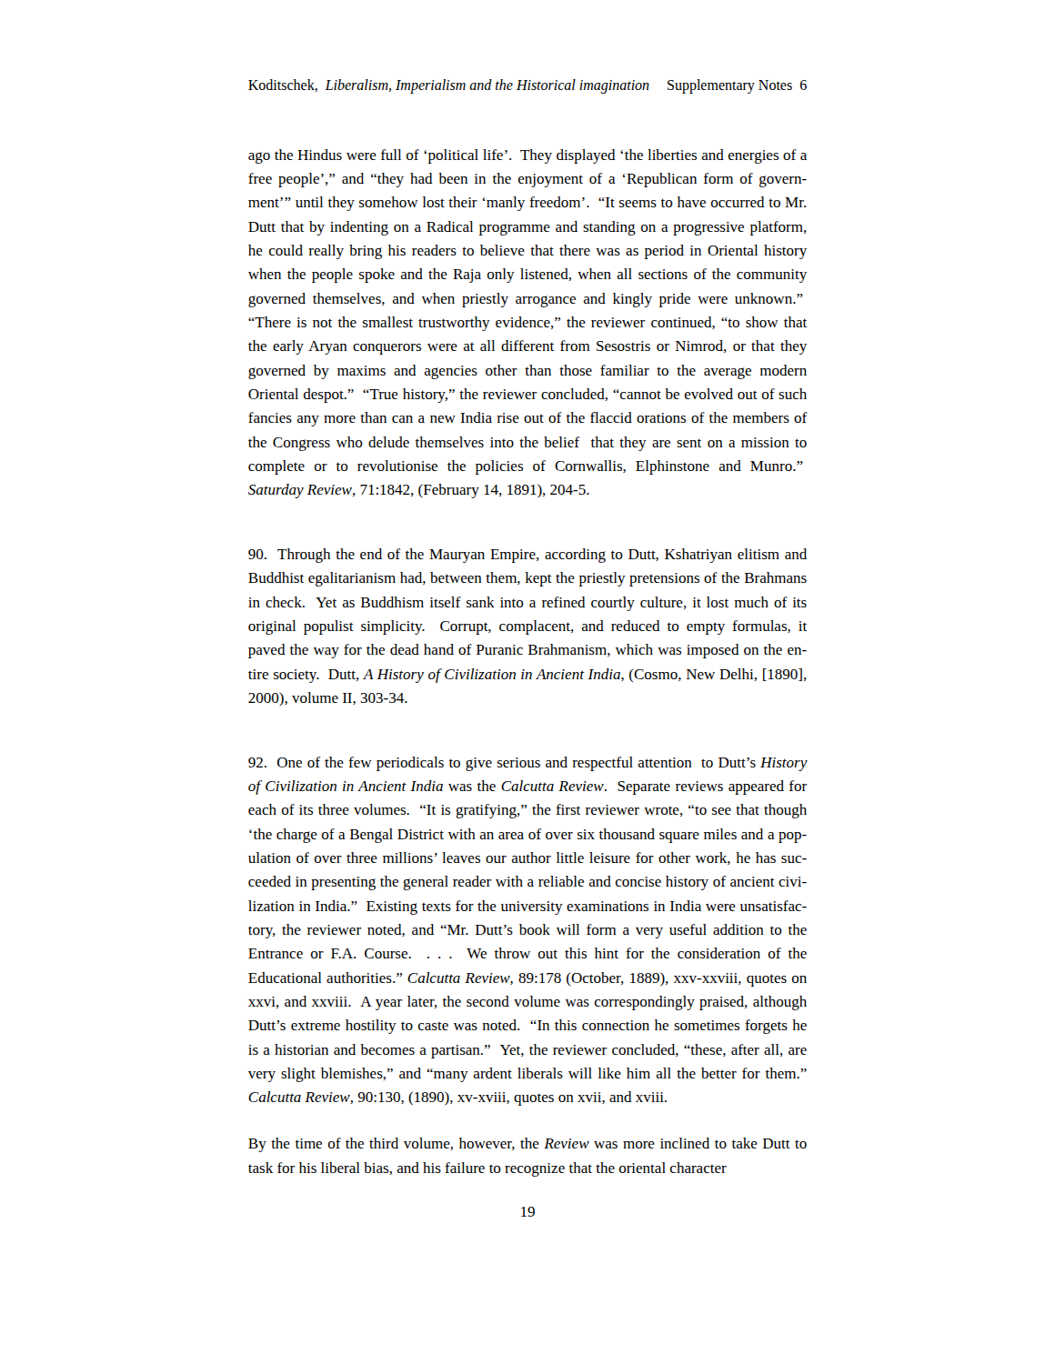Koditschek, Liberalism, Imperialism and the Historical imagination Supplementary Notes 6
ago the Hindus were full of ‘political life’. They displayed ‘the liberties and energies of a free people’,” and “they had been in the enjoyment of a ‘Republican form of government’” until they somehow lost their ‘manly freedom’. “It seems to have occurred to Mr. Dutt that by indenting on a Radical programme and standing on a progressive platform, he could really bring his readers to believe that there was as period in Oriental history when the people spoke and the Raja only listened, when all sections of the community governed themselves, and when priestly arrogance and kingly pride were unknown.” “There is not the smallest trustworthy evidence,” the reviewer continued, “to show that the early Aryan conquerors were at all different from Sesostris or Nimrod, or that they governed by maxims and agencies other than those familiar to the average modern Oriental despot.” “True history,” the reviewer concluded, “cannot be evolved out of such fancies any more than can a new India rise out of the flaccid orations of the members of the Congress who delude themselves into the belief that they are sent on a mission to complete or to revolutionise the policies of Cornwallis, Elphinstone and Munro.” Saturday Review, 71:1842, (February 14, 1891), 204-5.
90. Through the end of the Mauryan Empire, according to Dutt, Kshatriyan elitism and Buddhist egalitarianism had, between them, kept the priestly pretensions of the Brahmans in check. Yet as Buddhism itself sank into a refined courtly culture, it lost much of its original populist simplicity. Corrupt, complacent, and reduced to empty formulas, it paved the way for the dead hand of Puranic Brahmanism, which was imposed on the entire society. Dutt, A History of Civilization in Ancient India, (Cosmo, New Delhi, [1890], 2000), volume II, 303-34.
92. One of the few periodicals to give serious and respectful attention to Dutt’s History of Civilization in Ancient India was the Calcutta Review. Separate reviews appeared for each of its three volumes. “It is gratifying,” the first reviewer wrote, “to see that though ‘the charge of a Bengal District with an area of over six thousand square miles and a population of over three millions’ leaves our author little leisure for other work, he has succeeded in presenting the general reader with a reliable and concise history of ancient civilization in India.” Existing texts for the university examinations in India were unsatisfactory, the reviewer noted, and “Mr. Dutt’s book will form a very useful addition to the Entrance or F.A. Course. . . . We throw out this hint for the consideration of the Educational authorities.” Calcutta Review, 89:178 (October, 1889), xxv-xxviii, quotes on xxvi, and xxviii. A year later, the second volume was correspondingly praised, although Dutt’s extreme hostility to caste was noted. “In this connection he sometimes forgets he is a historian and becomes a partisan.” Yet, the reviewer concluded, “these, after all, are very slight blemishes,” and “many ardent liberals will like him all the better for them.” Calcutta Review, 90:130, (1890), xv-xviii, quotes on xvii, and xviii.
By the time of the third volume, however, the Review was more inclined to take Dutt to task for his liberal bias, and his failure to recognize that the oriental character
19